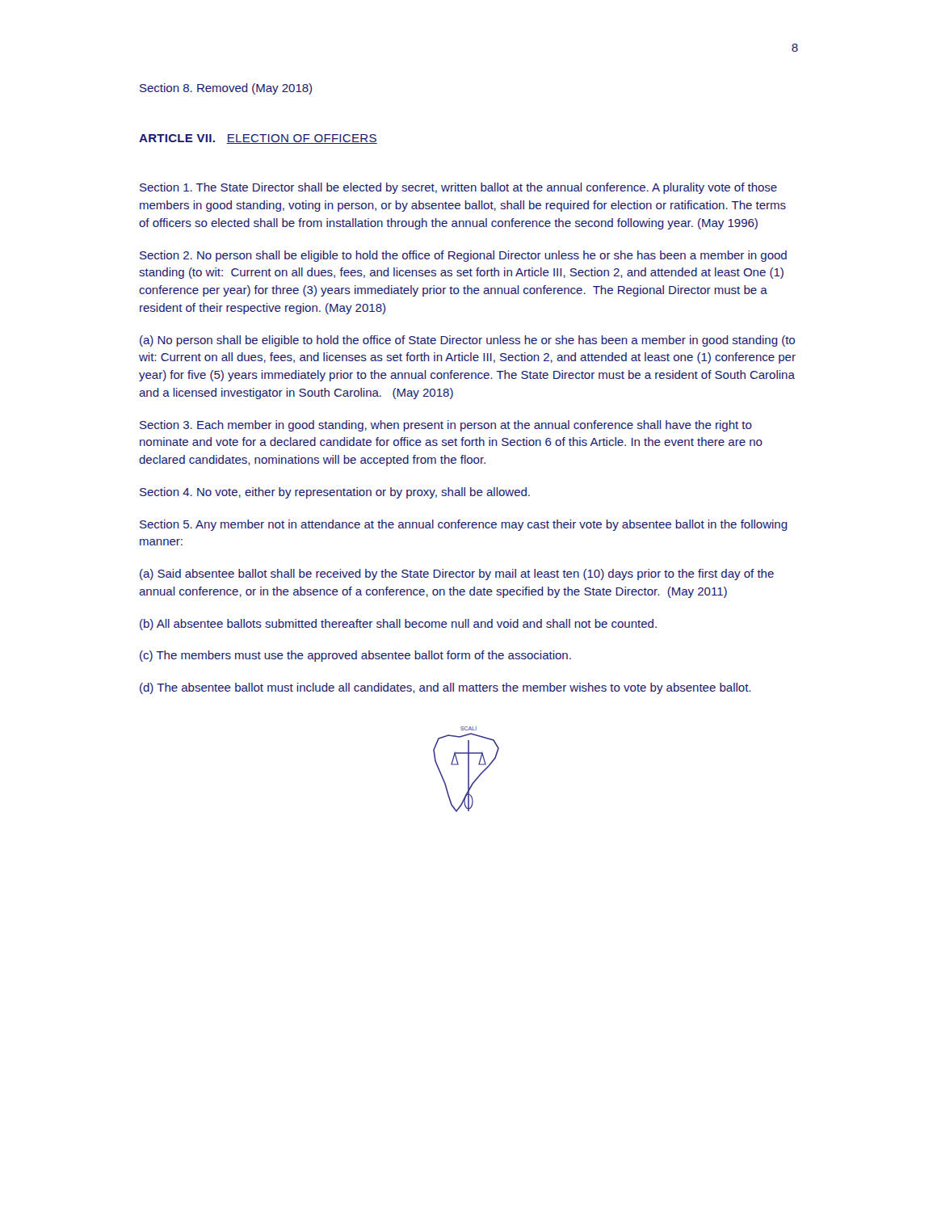8
Section 8. Removed (May 2018)
ARTICLE VII. ELECTION OF OFFICERS
Section 1. The State Director shall be elected by secret, written ballot at the annual conference. A plurality vote of those members in good standing, voting in person, or by absentee ballot, shall be required for election or ratification. The terms of officers so elected shall be from installation through the annual conference the second following year. (May 1996)
Section 2. No person shall be eligible to hold the office of Regional Director unless he or she has been a member in good standing (to wit: Current on all dues, fees, and licenses as set forth in Article III, Section 2, and attended at least One (1) conference per year) for three (3) years immediately prior to the annual conference. The Regional Director must be a resident of their respective region. (May 2018)
(a) No person shall be eligible to hold the office of State Director unless he or she has been a member in good standing (to wit: Current on all dues, fees, and licenses as set forth in Article III, Section 2, and attended at least one (1) conference per year) for five (5) years immediately prior to the annual conference. The State Director must be a resident of South Carolina and a licensed investigator in South Carolina. (May 2018)
Section 3. Each member in good standing, when present in person at the annual conference shall have the right to nominate and vote for a declared candidate for office as set forth in Section 6 of this Article. In the event there are no declared candidates, nominations will be accepted from the floor.
Section 4. No vote, either by representation or by proxy, shall be allowed.
Section 5. Any member not in attendance at the annual conference may cast their vote by absentee ballot in the following manner:
(a) Said absentee ballot shall be received by the State Director by mail at least ten (10) days prior to the first day of the annual conference, or in the absence of a conference, on the date specified by the State Director. (May 2011)
(b) All absentee ballots submitted thereafter shall become null and void and shall not be counted.
(c) The members must use the approved absentee ballot form of the association.
(d) The absentee ballot must include all candidates, and all matters the member wishes to vote by absentee ballot.
SCALI